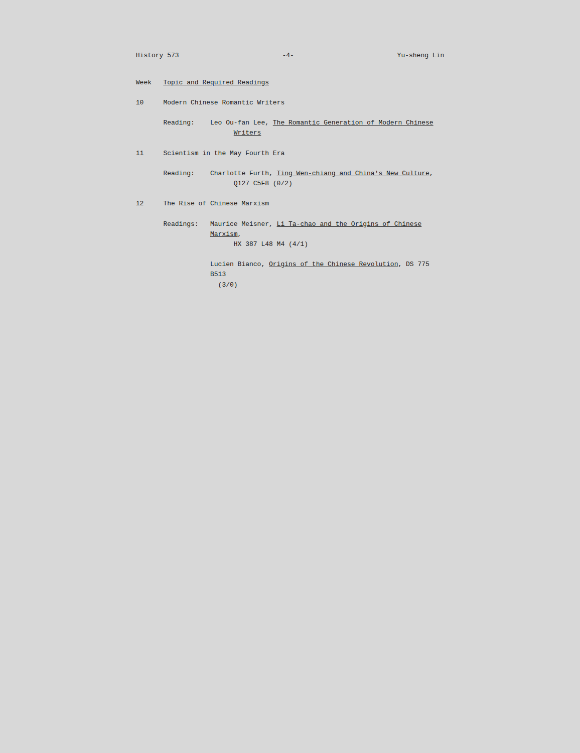History 573
-4-
Yu-sheng Lin
| Week | Topic and Required Readings |
| --- | --- |
| 10 | Modern Chinese Romantic Writers Reading: Leo Ou-fan Lee, The Romantic Generation of Modern Chinese Writers |
| 11 | Scientism in the May Fourth Era Reading: Charlotte Furth, Ting Wen-chiang and China's New Culture , Q127 C5F8 (0/2) |
| 12 | The Rise of Chinese Marxism Readings: Maurice Meisner, Li Ta-chao and the Origins of Chinese Marxism , HX 387 L48 M4 (4/1) Lucien Bianco, Origins of the Chinese Revolution , DS 775 B513 (3/0) |